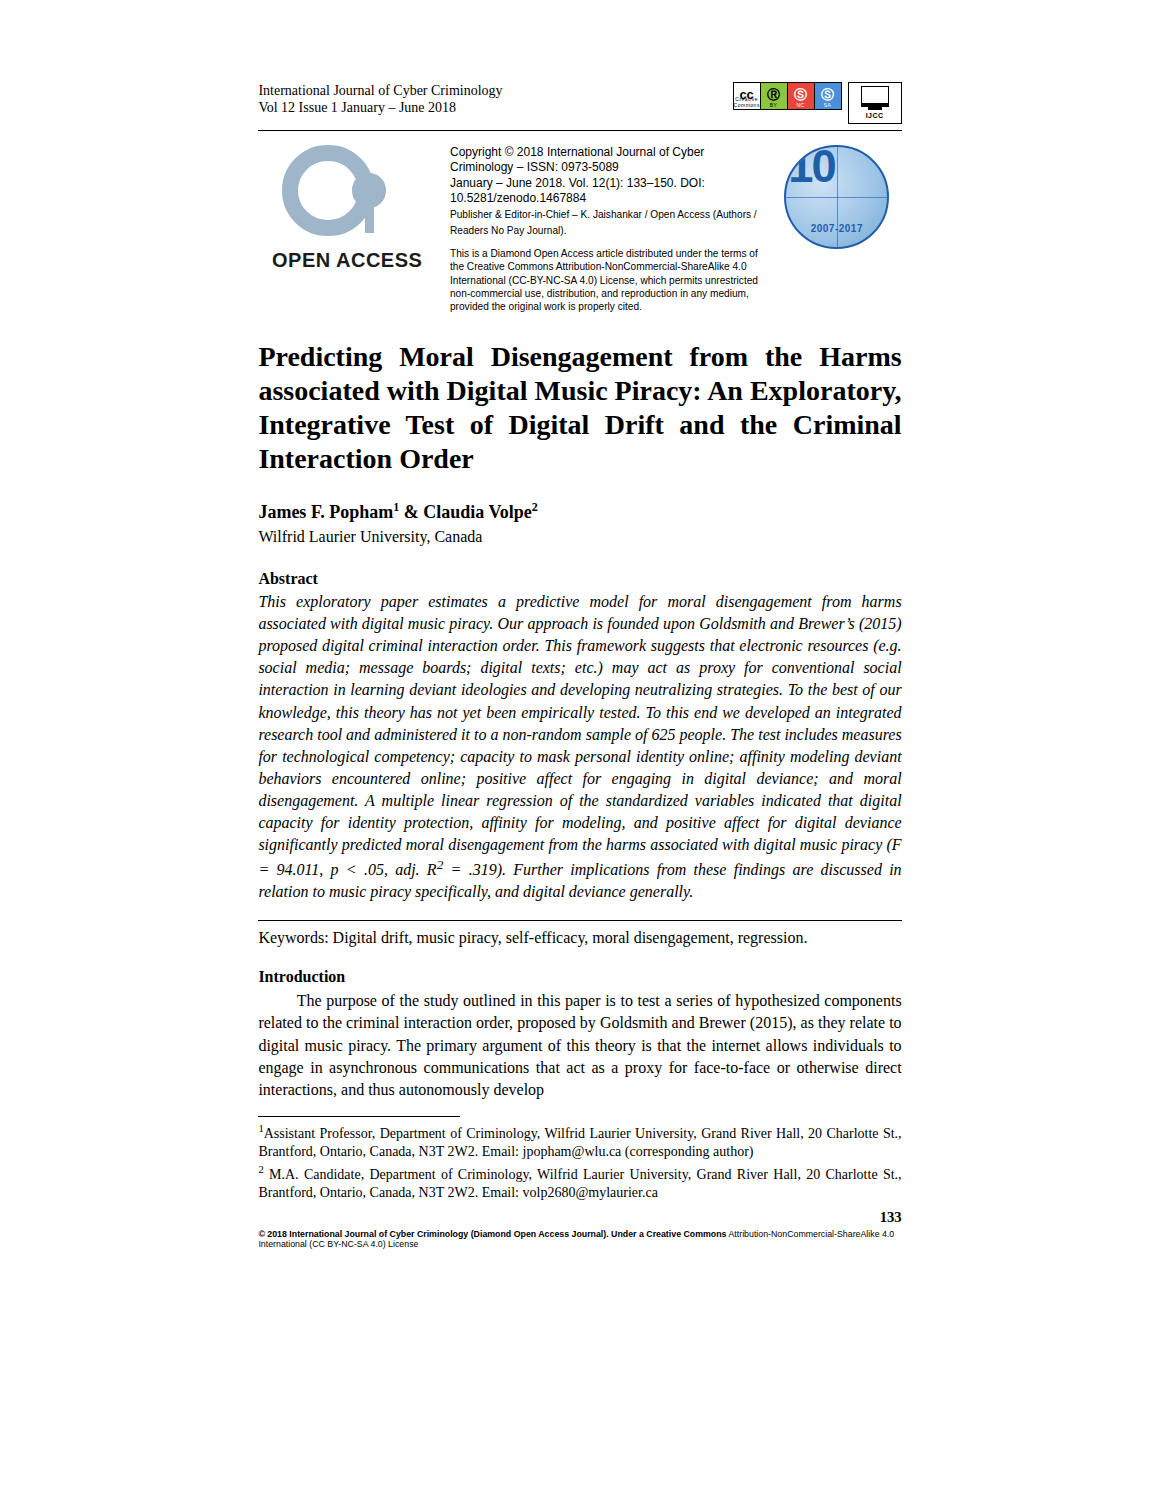International Journal of Cyber Criminology
Vol 12 Issue 1 January – June 2018
ccCreative Commons
ⓇBY
ⓈNC
ⓈSA
IJCC
OPEN ACCESS
Copyright © 2018 International Journal of Cyber Criminology – ISSN: 0973-5089
January – June 2018. Vol. 12(1): 133–150. DOI: 10.5281/zenodo.1467884
Publisher & Editor-in-Chief – K. Jaishankar / Open Access (Authors / Readers No Pay Journal).
This is a Diamond Open Access article distributed under the terms of the Creative Commons Attribution-NonCommercial-ShareAlike 4.0 International (CC-BY-NC-SA 4.0) License, which permits unrestricted non-commercial use, distribution, and reproduction in any medium, provided the original work is properly cited.
10
2007-2017
Predicting Moral Disengagement from the Harms associated with Digital Music Piracy: An Exploratory, Integrative Test of Digital Drift and the Criminal Interaction Order
James F. Popham1 & Claudia Volpe2
Wilfrid Laurier University, Canada
Abstract
This exploratory paper estimates a predictive model for moral disengagement from harms associated with digital music piracy. Our approach is founded upon Goldsmith and Brewer’s (2015) proposed digital criminal interaction order. This framework suggests that electronic resources (e.g. social media; message boards; digital texts; etc.) may act as proxy for conventional social interaction in learning deviant ideologies and developing neutralizing strategies. To the best of our knowledge, this theory has not yet been empirically tested. To this end we developed an integrated research tool and administered it to a non-random sample of 625 people. The test includes measures for technological competency; capacity to mask personal identity online; affinity modeling deviant behaviors encountered online; positive affect for engaging in digital deviance; and moral disengagement. A multiple linear regression of the standardized variables indicated that digital capacity for identity protection, affinity for modeling, and positive affect for digital deviance significantly predicted moral disengagement from the harms associated with digital music piracy (F = 94.011, p < .05, adj. R2 = .319). Further implications from these findings are discussed in relation to music piracy specifically, and digital deviance generally.
Keywords: Digital drift, music piracy, self-efficacy, moral disengagement, regression.
Introduction
The purpose of the study outlined in this paper is to test a series of hypothesized components related to the criminal interaction order, proposed by Goldsmith and Brewer (2015), as they relate to digital music piracy. The primary argument of this theory is that the internet allows individuals to engage in asynchronous communications that act as a proxy for face-to-face or otherwise direct interactions, and thus autonomously develop
1Assistant Professor, Department of Criminology, Wilfrid Laurier University, Grand River Hall, 20 Charlotte St., Brantford, Ontario, Canada, N3T 2W2. Email: jpopham@wlu.ca (corresponding author)
2 M.A. Candidate, Department of Criminology, Wilfrid Laurier University, Grand River Hall, 20 Charlotte St., Brantford, Ontario, Canada, N3T 2W2. Email: volp2680@mylaurier.ca
133
© 2018 International Journal of Cyber Criminology (Diamond Open Access Journal). Under a Creative Commons Attribution-NonCommercial-ShareAlike 4.0 International (CC BY-NC-SA 4.0) License